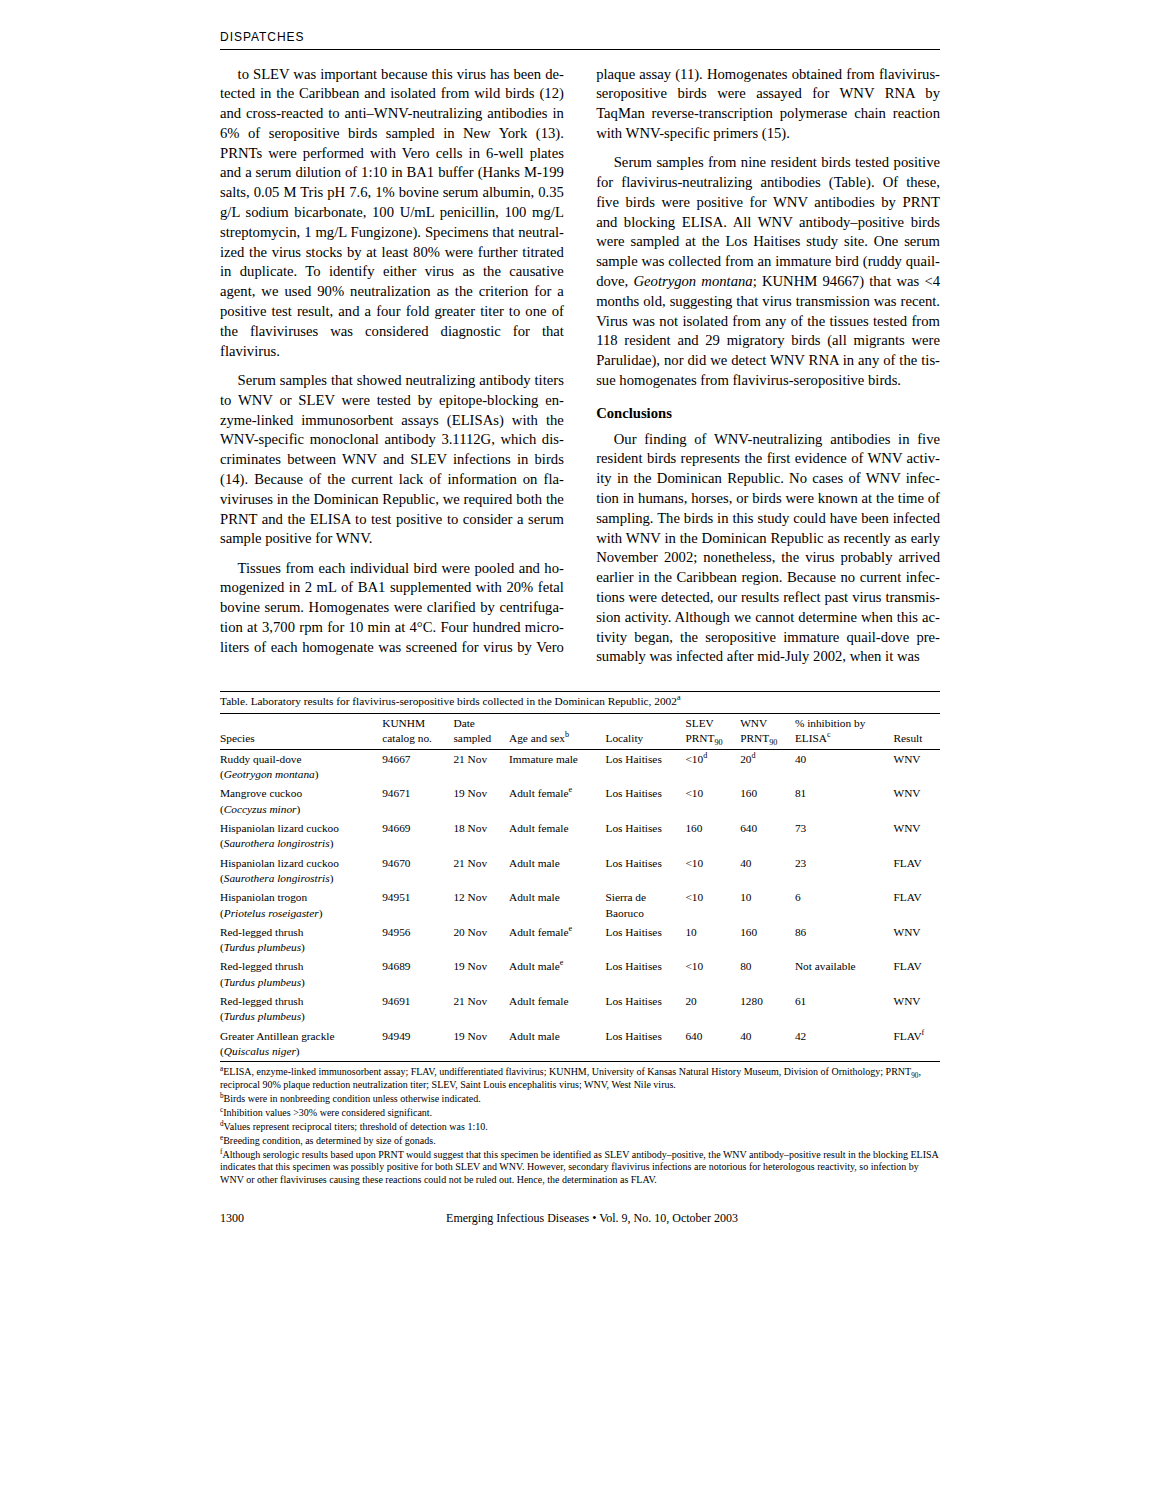DISPATCHES
to SLEV was important because this virus has been detected in the Caribbean and isolated from wild birds (12) and cross-reacted to anti–WNV-neutralizing antibodies in 6% of seropositive birds sampled in New York (13). PRNTs were performed with Vero cells in 6-well plates and a serum dilution of 1:10 in BA1 buffer (Hanks M-199 salts, 0.05 M Tris pH 7.6, 1% bovine serum albumin, 0.35 g/L sodium bicarbonate, 100 U/mL penicillin, 100 mg/L streptomycin, 1 mg/L Fungizone). Specimens that neutralized the virus stocks by at least 80% were further titrated in duplicate. To identify either virus as the causative agent, we used 90% neutralization as the criterion for a positive test result, and a four fold greater titer to one of the flaviviruses was considered diagnostic for that flavivirus.
Serum samples that showed neutralizing antibody titers to WNV or SLEV were tested by epitope-blocking enzyme-linked immunosorbent assays (ELISAs) with the WNV-specific monoclonal antibody 3.1112G, which discriminates between WNV and SLEV infections in birds (14). Because of the current lack of information on flaviviruses in the Dominican Republic, we required both the PRNT and the ELISA to test positive to consider a serum sample positive for WNV.
Tissues from each individual bird were pooled and homogenized in 2 mL of BA1 supplemented with 20% fetal bovine serum. Homogenates were clarified by centrifugation at 3,700 rpm for 10 min at 4°C. Four hundred microliters of each homogenate was screened for virus by Vero plaque assay (11). Homogenates obtained from flavivirus-seropositive birds were assayed for WNV RNA by TaqMan reverse-transcription polymerase chain reaction with WNV-specific primers (15).
Serum samples from nine resident birds tested positive for flavivirus-neutralizing antibodies (Table). Of these, five birds were positive for WNV antibodies by PRNT and blocking ELISA. All WNV antibody–positive birds were sampled at the Los Haitises study site. One serum sample was collected from an immature bird (ruddy quail-dove, Geotrygon montana; KUNHM 94667) that was <4 months old, suggesting that virus transmission was recent. Virus was not isolated from any of the tissues tested from 118 resident and 29 migratory birds (all migrants were Parulidae), nor did we detect WNV RNA in any of the tissue homogenates from flavivirus-seropositive birds.
Conclusions
Our finding of WNV-neutralizing antibodies in five resident birds represents the first evidence of WNV activity in the Dominican Republic. No cases of WNV infection in humans, horses, or birds were known at the time of sampling. The birds in this study could have been infected with WNV in the Dominican Republic as recently as early November 2002; nonetheless, the virus probably arrived earlier in the Caribbean region. Because no current infections were detected, our results reflect past virus transmission activity. Although we cannot determine when this activity began, the seropositive immature quail-dove presumably was infected after mid-July 2002, when it was
Table. Laboratory results for flavivirus-seropositive birds collected in the Dominican Republic, 2002 a
| Species | KUNHM catalog no. | Date sampled | Age and sex b | Locality | SLEV PRNT 90 | WNV PRNT 90 | % inhibition by ELISA c | Result |
| --- | --- | --- | --- | --- | --- | --- | --- | --- |
| Ruddy quail-dove ( Geotrygon montana ) | 94667 | 21 Nov | Immature male | Los Haitises | <10 d | 20 d | 40 | WNV |
| Mangrove cuckoo ( Coccyzus minor ) | 94671 | 19 Nov | Adult female e | Los Haitises | <10 | 160 | 81 | WNV |
| Hispaniolan lizard cuckoo ( Saurothera longirostris ) | 94669 | 18 Nov | Adult female | Los Haitises | 160 | 640 | 73 | WNV |
| Hispaniolan lizard cuckoo ( Saurothera longirostris ) | 94670 | 21 Nov | Adult male | Los Haitises | <10 | 40 | 23 | FLAV |
| Hispaniolan trogon ( Priotelus roseigaster ) | 94951 | 12 Nov | Adult male | Sierra de Baoruco | <10 | 10 | 6 | FLAV |
| Red-legged thrush ( Turdus plumbeus ) | 94956 | 20 Nov | Adult female e | Los Haitises | 10 | 160 | 86 | WNV |
| Red-legged thrush ( Turdus plumbeus ) | 94689 | 19 Nov | Adult male e | Los Haitises | <10 | 80 | Not available | FLAV |
| Red-legged thrush ( Turdus plumbeus ) | 94691 | 21 Nov | Adult female | Los Haitises | 20 | 1280 | 61 | WNV |
| Greater Antillean grackle ( Quiscalus niger ) | 94949 | 19 Nov | Adult male | Los Haitises | 640 | 40 | 42 | FLAV f |
aELISA, enzyme-linked immunosorbent assay; FLAV, undifferentiated flavivirus; KUNHM, University of Kansas Natural History Museum, Division of Ornithology; PRNT90, reciprocal 90% plaque reduction neutralization titer; SLEV, Saint Louis encephalitis virus; WNV, West Nile virus.
bBirds were in nonbreeding condition unless otherwise indicated.
cInhibition values >30% were considered significant.
dValues represent reciprocal titers; threshold of detection was 1:10.
eBreeding condition, as determined by size of gonads.
fAlthough serologic results based upon PRNT would suggest that this specimen be identified as SLEV antibody–positive, the WNV antibody–positive result in the blocking ELISA indicates that this specimen was possibly positive for both SLEV and WNV. However, secondary flavivirus infections are notorious for heterologous reactivity, so infection by WNV or other flaviviruses causing these reactions could not be ruled out. Hence, the determination as FLAV.
1300
Emerging Infectious Diseases • Vol. 9, No. 10, October 2003